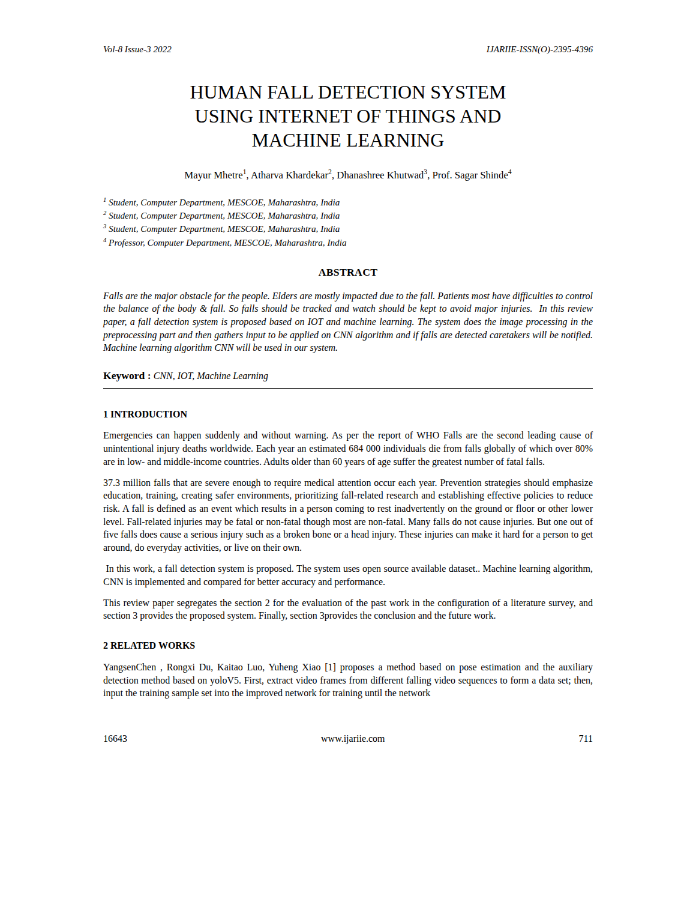Vol-8 Issue-3 2022 IJARIIE-ISSN(O)-2395-4396
HUMAN FALL DETECTION SYSTEM
USING INTERNET OF THINGS AND
MACHINE LEARNING
Mayur Mhetre1, Atharva Khardekar2, Dhanashree Khutwad3, Prof. Sagar Shinde4
1 Student, Computer Department, MESCOE, Maharashtra, India
2 Student, Computer Department, MESCOE, Maharashtra, India
3 Student, Computer Department, MESCOE, Maharashtra, India
4 Professor, Computer Department, MESCOE, Maharashtra, India
ABSTRACT
Falls are the major obstacle for the people. Elders are mostly impacted due to the fall. Patients most have difficulties to control the balance of the body & fall. So falls should be tracked and watch should be kept to avoid major injuries. In this review paper, a fall detection system is proposed based on IOT and machine learning. The system does the image processing in the preprocessing part and then gathers input to be applied on CNN algorithm and if falls are detected caretakers will be notified. Machine learning algorithm CNN will be used in our system.
Keyword : CNN, IOT, Machine Learning
1 INTRODUCTION
Emergencies can happen suddenly and without warning. As per the report of WHO Falls are the second leading cause of unintentional injury deaths worldwide. Each year an estimated 684 000 individuals die from falls globally of which over 80% are in low- and middle-income countries. Adults older than 60 years of age suffer the greatest number of fatal falls.
37.3 million falls that are severe enough to require medical attention occur each year. Prevention strategies should emphasize education, training, creating safer environments, prioritizing fall-related research and establishing effective policies to reduce risk. A fall is defined as an event which results in a person coming to rest inadvertently on the ground or floor or other lower level. Fall-related injuries may be fatal or non-fatal though most are non-fatal. Many falls do not cause injuries. But one out of five falls does cause a serious injury such as a broken bone or a head injury. These injuries can make it hard for a person to get around, do everyday activities, or live on their own.
In this work, a fall detection system is proposed. The system uses open source available dataset.. Machine learning algorithm, CNN is implemented and compared for better accuracy and performance.
This review paper segregates the section 2 for the evaluation of the past work in the configuration of a literature survey, and section 3 provides the proposed system. Finally, section 3provides the conclusion and the future work.
2 RELATED WORKS
YangsenChen , Rongxi Du, Kaitao Luo, Yuheng Xiao [1] proposes a method based on pose estimation and the auxiliary detection method based on yoloV5. First, extract video frames from different falling video sequences to form a data set; then, input the training sample set into the improved network for training until the network
16643 www.ijariie.com 711